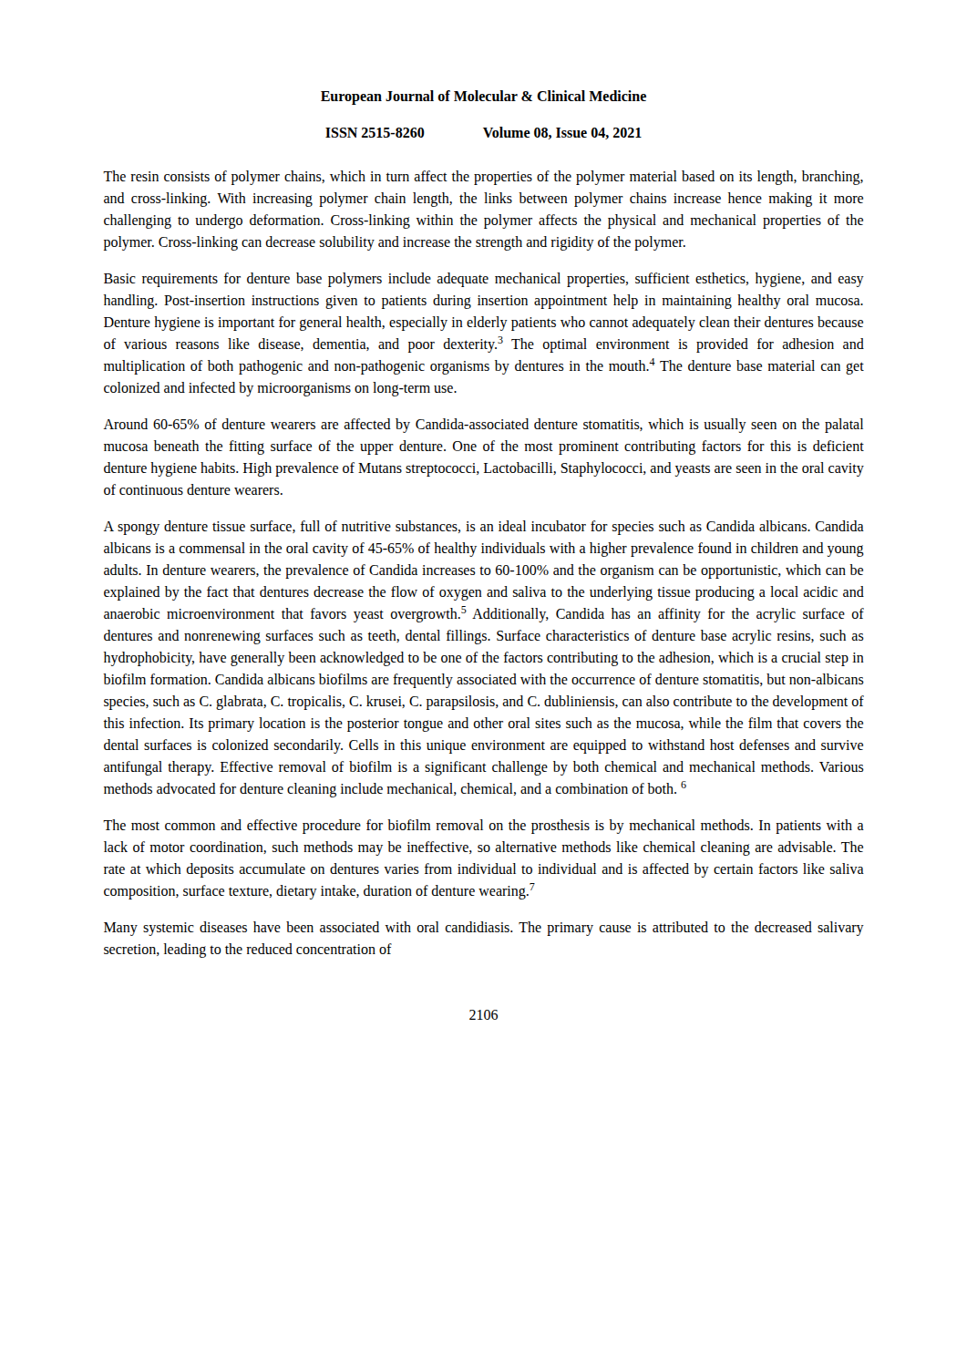European Journal of Molecular & Clinical Medicine
ISSN 2515-8260 Volume 08, Issue 04, 2021
The resin consists of polymer chains, which in turn affect the properties of the polymer material based on its length, branching, and cross-linking. With increasing polymer chain length, the links between polymer chains increase hence making it more challenging to undergo deformation. Cross-linking within the polymer affects the physical and mechanical properties of the polymer. Cross-linking can decrease solubility and increase the strength and rigidity of the polymer.
Basic requirements for denture base polymers include adequate mechanical properties, sufficient esthetics, hygiene, and easy handling. Post-insertion instructions given to patients during insertion appointment help in maintaining healthy oral mucosa. Denture hygiene is important for general health, especially in elderly patients who cannot adequately clean their dentures because of various reasons like disease, dementia, and poor dexterity.3 The optimal environment is provided for adhesion and multiplication of both pathogenic and non-pathogenic organisms by dentures in the mouth.4 The denture base material can get colonized and infected by microorganisms on long-term use.
Around 60-65% of denture wearers are affected by Candida-associated denture stomatitis, which is usually seen on the palatal mucosa beneath the fitting surface of the upper denture. One of the most prominent contributing factors for this is deficient denture hygiene habits. High prevalence of Mutans streptococci, Lactobacilli, Staphylococci, and yeasts are seen in the oral cavity of continuous denture wearers.
A spongy denture tissue surface, full of nutritive substances, is an ideal incubator for species such as Candida albicans. Candida albicans is a commensal in the oral cavity of 45-65% of healthy individuals with a higher prevalence found in children and young adults. In denture wearers, the prevalence of Candida increases to 60-100% and the organism can be opportunistic, which can be explained by the fact that dentures decrease the flow of oxygen and saliva to the underlying tissue producing a local acidic and anaerobic microenvironment that favors yeast overgrowth.5 Additionally, Candida has an affinity for the acrylic surface of dentures and nonrenewing surfaces such as teeth, dental fillings. Surface characteristics of denture base acrylic resins, such as hydrophobicity, have generally been acknowledged to be one of the factors contributing to the adhesion, which is a crucial step in biofilm formation. Candida albicans biofilms are frequently associated with the occurrence of denture stomatitis, but non-albicans species, such as C. glabrata, C. tropicalis, C. krusei, C. parapsilosis, and C. dubliniensis, can also contribute to the development of this infection. Its primary location is the posterior tongue and other oral sites such as the mucosa, while the film that covers the dental surfaces is colonized secondarily. Cells in this unique environment are equipped to withstand host defenses and survive antifungal therapy. Effective removal of biofilm is a significant challenge by both chemical and mechanical methods. Various methods advocated for denture cleaning include mechanical, chemical, and a combination of both. 6
The most common and effective procedure for biofilm removal on the prosthesis is by mechanical methods. In patients with a lack of motor coordination, such methods may be ineffective, so alternative methods like chemical cleaning are advisable. The rate at which deposits accumulate on dentures varies from individual to individual and is affected by certain factors like saliva composition, surface texture, dietary intake, duration of denture wearing.7
Many systemic diseases have been associated with oral candidiasis. The primary cause is attributed to the decreased salivary secretion, leading to the reduced concentration of
2106